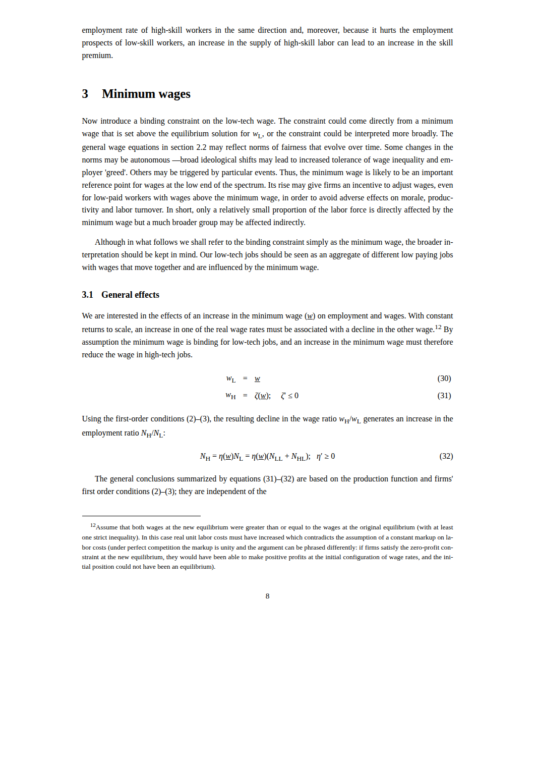employment rate of high-skill workers in the same direction and, moreover, because it hurts the employment prospects of low-skill workers, an increase in the supply of high-skill labor can lead to an increase in the skill premium.
3 Minimum wages
Now introduce a binding constraint on the low-tech wage. The constraint could come directly from a minimum wage that is set above the equilibrium solution for wL, or the constraint could be interpreted more broadly. The general wage equations in section 2.2 may reflect norms of fairness that evolve over time. Some changes in the norms may be autonomous —broad ideological shifts may lead to increased tolerance of wage inequality and employer 'greed'. Others may be triggered by particular events. Thus, the minimum wage is likely to be an important reference point for wages at the low end of the spectrum. Its rise may give firms an incentive to adjust wages, even for low-paid workers with wages above the minimum wage, in order to avoid adverse effects on morale, productivity and labor turnover. In short, only a relatively small proportion of the labor force is directly affected by the minimum wage but a much broader group may be affected indirectly.
Although in what follows we shall refer to the binding constraint simply as the minimum wage, the broader interpretation should be kept in mind. Our low-tech jobs should be seen as an aggregate of different low paying jobs with wages that move together and are influenced by the minimum wage.
3.1 General effects
We are interested in the effects of an increase in the minimum wage (w) on employment and wages. With constant returns to scale, an increase in one of the real wage rates must be associated with a decline in the other wage.12 By assumption the minimum wage is binding for low-tech jobs, and an increase in the minimum wage must therefore reduce the wage in high-tech jobs.
| w L | = | w | (30) |
| w H | = | ζ ( w ); ζ ′ ≤ 0 | (31) |
Using the first-order conditions (2)–(3), the resulting decline in the wage ratio wH/wL generates an increase in the employment ratio NH/NL:
NH = η(w)NL = η(w)(NLL + NHL); η′ ≥ 0 (32)
The general conclusions summarized by equations (31)–(32) are based on the production function and firms' first order conditions (2)–(3); they are independent of the
12Assume that both wages at the new equilibrium were greater than or equal to the wages at the original equilibrium (with at least one strict inequality). In this case real unit labor costs must have increased which contradicts the assumption of a constant markup on labor costs (under perfect competition the markup is unity and the argument can be phrased differently: if firms satisfy the zero-profit constraint at the new equilibrium, they would have been able to make positive profits at the initial configuration of wage rates, and the initial position could not have been an equilibrium).
8